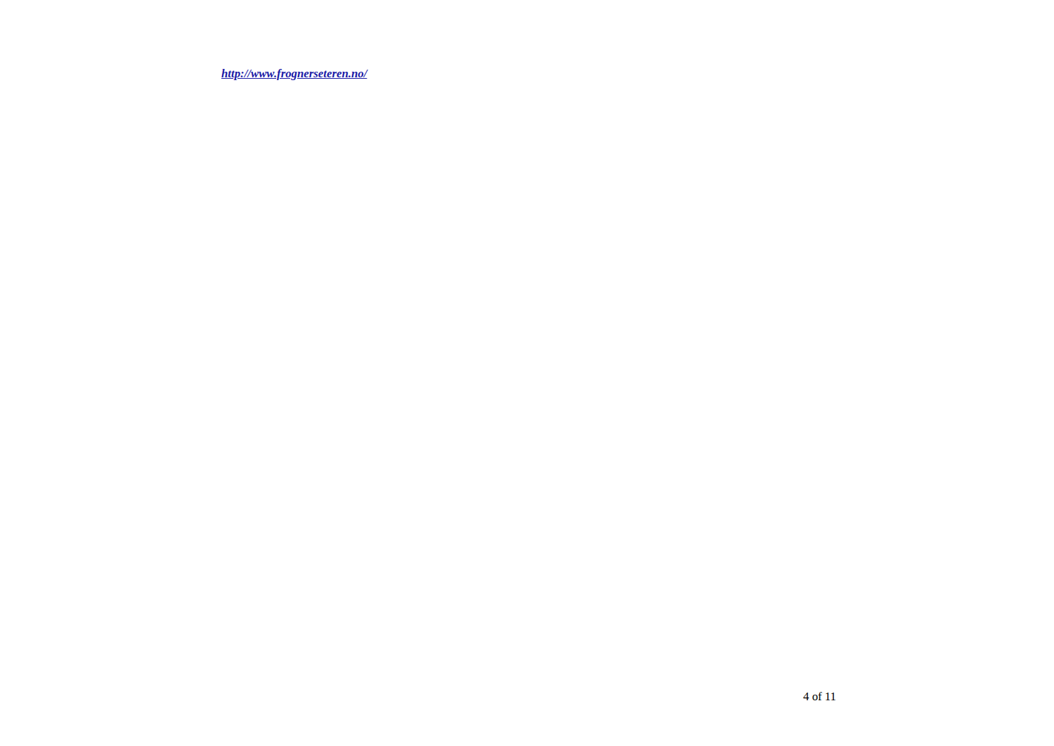http://www.frognerseteren.no/
4 of 11